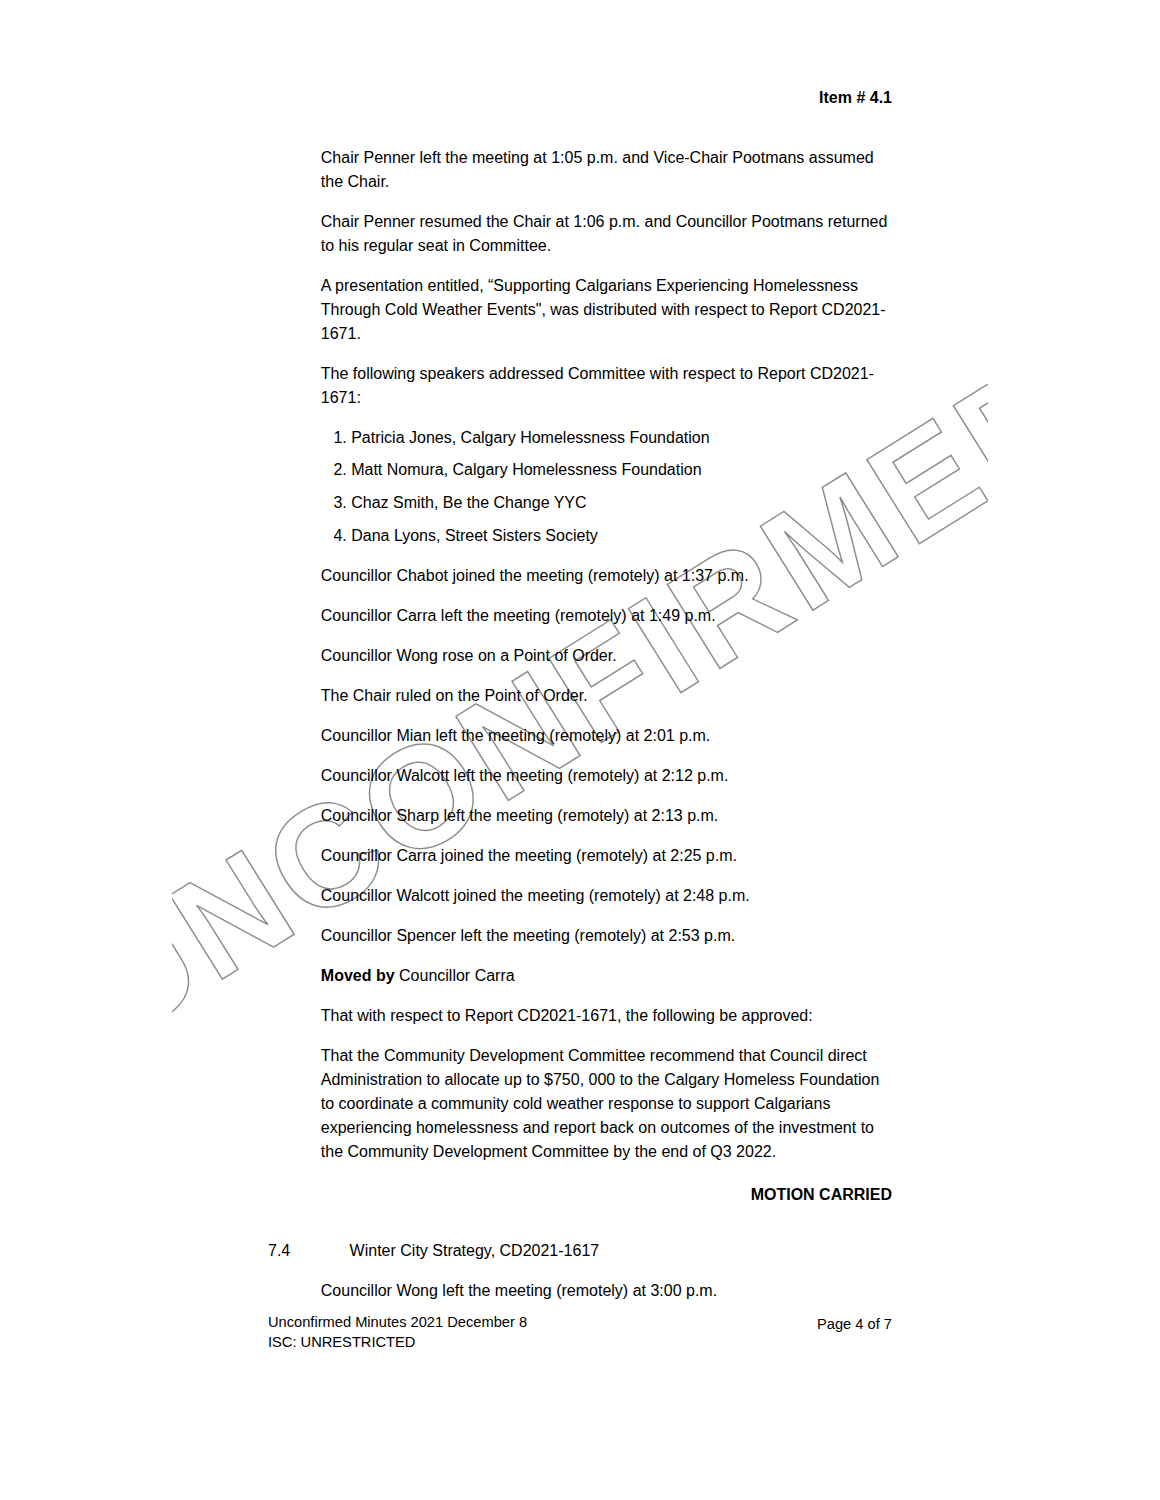Item # 4.1
UNCONFIRMED
Chair Penner left the meeting at 1:05 p.m. and Vice-Chair Pootmans assumed the Chair.
Chair Penner resumed the Chair at 1:06 p.m. and Councillor Pootmans returned to his regular seat in Committee.
A presentation entitled, “Supporting Calgarians Experiencing Homelessness Through Cold Weather Events", was distributed with respect to Report CD2021-1671.
The following speakers addressed Committee with respect to Report CD2021-1671:
Patricia Jones, Calgary Homelessness Foundation
Matt Nomura, Calgary Homelessness Foundation
Chaz Smith, Be the Change YYC
Dana Lyons, Street Sisters Society
Councillor Chabot joined the meeting (remotely) at 1:37 p.m.
Councillor Carra left the meeting (remotely) at 1:49 p.m.
Councillor Wong rose on a Point of Order.
The Chair ruled on the Point of Order.
Councillor Mian left the meeting (remotely) at 2:01 p.m.
Councillor Walcott left the meeting (remotely) at 2:12 p.m.
Councillor Sharp left the meeting (remotely) at 2:13 p.m.
Councillor Carra joined the meeting (remotely) at 2:25 p.m.
Councillor Walcott joined the meeting (remotely) at 2:48 p.m.
Councillor Spencer left the meeting (remotely) at 2:53 p.m.
Moved by Councillor Carra
That with respect to Report CD2021-1671, the following be approved:
That the Community Development Committee recommend that Council direct Administration to allocate up to $750, 000 to the Calgary Homeless Foundation to coordinate a community cold weather response to support Calgarians experiencing homelessness and report back on outcomes of the investment to the Community Development Committee by the end of Q3 2022.
MOTION CARRIED
7.4
Winter City Strategy, CD2021-1617
Councillor Wong left the meeting (remotely) at 3:00 p.m.
Unconfirmed Minutes 2021 December 8
ISC: UNRESTRICTED
Page 4 of 7